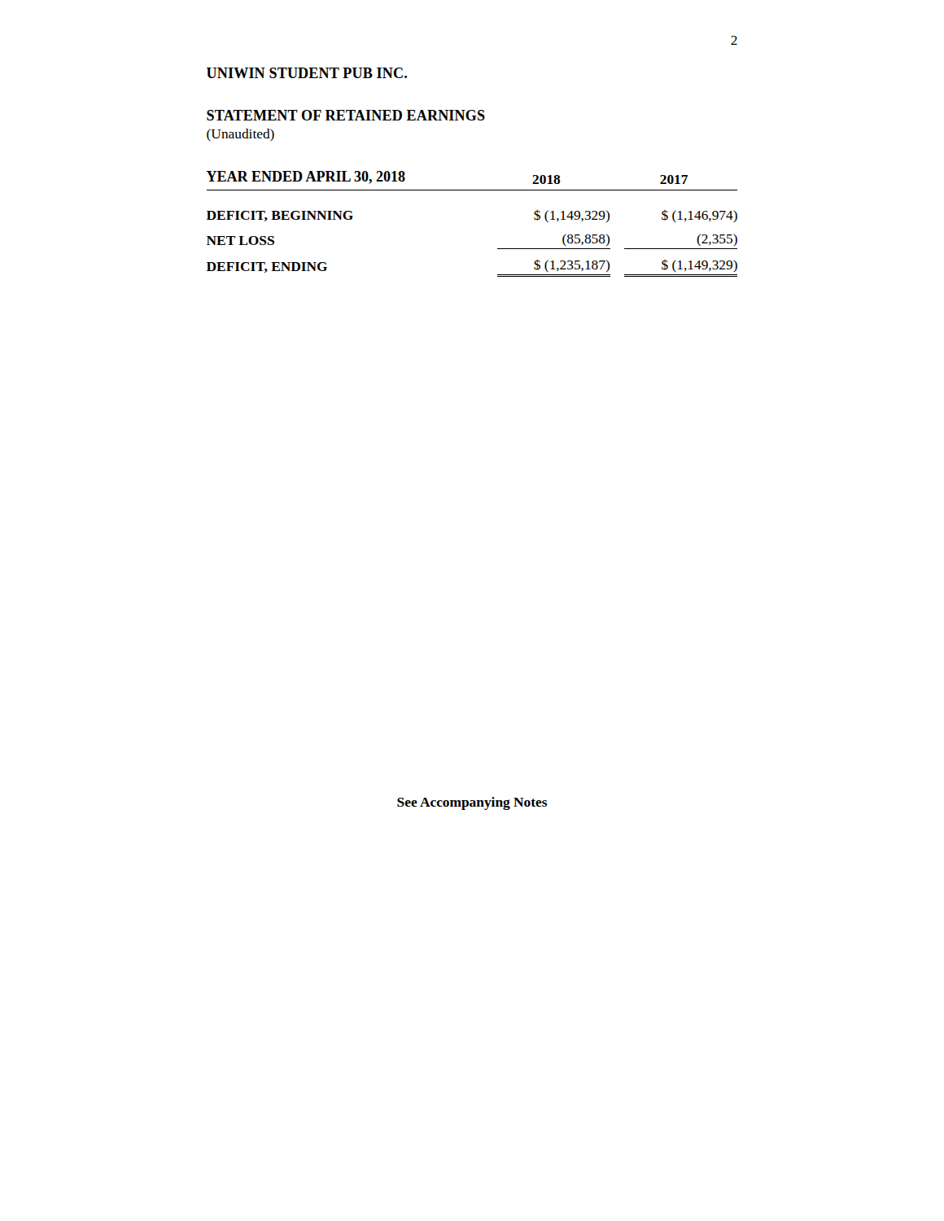2
UNIWIN STUDENT PUB INC.
STATEMENT OF RETAINED EARNINGS
(Unaudited)
YEAR ENDED APRIL 30, 2018
| | 2018 | 2017 |
| DEFICIT, BEGINNING | $ (1,149,329) | $ (1,146,974) |
| NET LOSS | (85,858) | (2,355) |
| DEFICIT, ENDING | $ (1,235,187) | $ (1,149,329) |
See Accompanying Notes